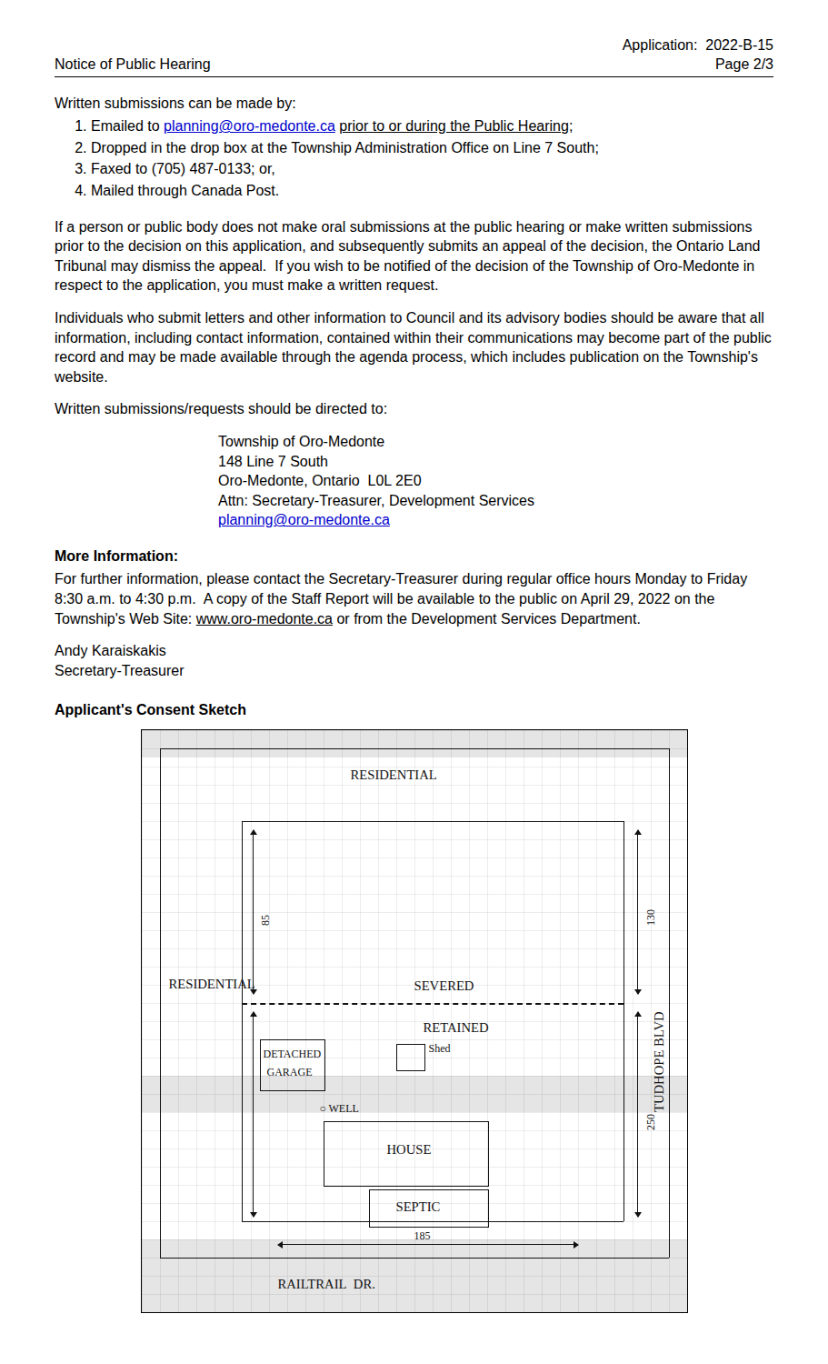Notice of Public Hearing
Application: 2022-B-15
Page 2/3
Written submissions can be made by:
Emailed to planning@oro-medonte.ca prior to or during the Public Hearing;
Dropped in the drop box at the Township Administration Office on Line 7 South;
Faxed to (705) 487-0133; or,
Mailed through Canada Post.
If a person or public body does not make oral submissions at the public hearing or make written submissions prior to the decision on this application, and subsequently submits an appeal of the decision, the Ontario Land Tribunal may dismiss the appeal. If you wish to be notified of the decision of the Township of Oro-Medonte in respect to the application, you must make a written request.
Individuals who submit letters and other information to Council and its advisory bodies should be aware that all information, including contact information, contained within their communications may become part of the public record and may be made available through the agenda process, which includes publication on the Township's website.
Written submissions/requests should be directed to:
Township of Oro-Medonte
148 Line 7 South
Oro-Medonte, Ontario L0L 2E0
Attn: Secretary-Treasurer, Development Services
planning@oro-medonte.ca
More Information:
For further information, please contact the Secretary-Treasurer during regular office hours Monday to Friday 8:30 a.m. to 4:30 p.m. A copy of the Staff Report will be available to the public on April 29, 2022 on the Township's Web Site: www.oro-medonte.ca or from the Development Services Department.
Andy Karaiskakis
Secretary-Treasurer
Applicant's Consent Sketch
RESIDENTIAL
RESIDENTIAL
SEVERED
RETAINED
TUDHOPE BLVD
RAILTRAIL DR.
DETACHED
GARAGE
Shed
○ WELL
HOUSE
SEPTIC
130
250
85
185